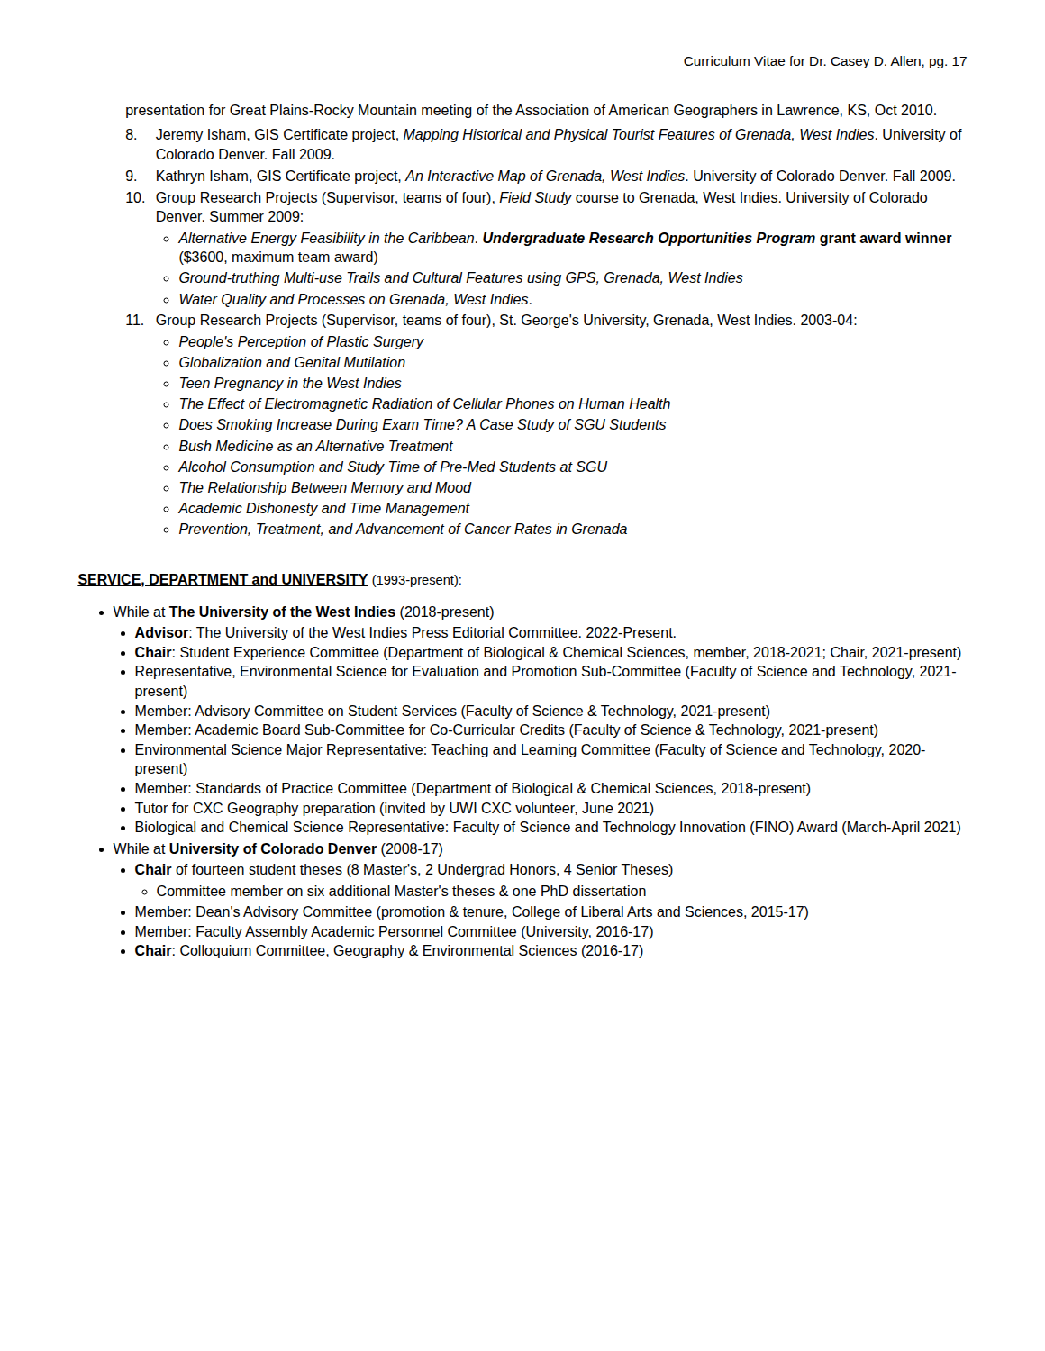Curriculum Vitae for Dr. Casey D. Allen, pg. 17
presentation for Great Plains-Rocky Mountain meeting of the Association of American Geographers in Lawrence, KS, Oct 2010.
8. Jeremy Isham, GIS Certificate project, Mapping Historical and Physical Tourist Features of Grenada, West Indies. University of Colorado Denver. Fall 2009.
9. Kathryn Isham, GIS Certificate project, An Interactive Map of Grenada, West Indies. University of Colorado Denver. Fall 2009.
10. Group Research Projects (Supervisor, teams of four), Field Study course to Grenada, West Indies. University of Colorado Denver. Summer 2009:
Alternative Energy Feasibility in the Caribbean. Undergraduate Research Opportunities Program grant award winner ($3600, maximum team award)
Ground-truthing Multi-use Trails and Cultural Features using GPS, Grenada, West Indies
Water Quality and Processes on Grenada, West Indies.
11. Group Research Projects (Supervisor, teams of four), St. George's University, Grenada, West Indies. 2003-04:
People's Perception of Plastic Surgery
Globalization and Genital Mutilation
Teen Pregnancy in the West Indies
The Effect of Electromagnetic Radiation of Cellular Phones on Human Health
Does Smoking Increase During Exam Time? A Case Study of SGU Students
Bush Medicine as an Alternative Treatment
Alcohol Consumption and Study Time of Pre-Med Students at SGU
The Relationship Between Memory and Mood
Academic Dishonesty and Time Management
Prevention, Treatment, and Advancement of Cancer Rates in Grenada
SERVICE, DEPARTMENT and UNIVERSITY (1993-present):
While at The University of the West Indies (2018-present)
Advisor: The University of the West Indies Press Editorial Committee. 2022-Present.
Chair: Student Experience Committee (Department of Biological & Chemical Sciences, member, 2018-2021; Chair, 2021-present)
Representative, Environmental Science for Evaluation and Promotion Sub-Committee (Faculty of Science and Technology, 2021-present)
Member: Advisory Committee on Student Services (Faculty of Science & Technology, 2021-present)
Member: Academic Board Sub-Committee for Co-Curricular Credits (Faculty of Science & Technology, 2021-present)
Environmental Science Major Representative: Teaching and Learning Committee (Faculty of Science and Technology, 2020-present)
Member: Standards of Practice Committee (Department of Biological & Chemical Sciences, 2018-present)
Tutor for CXC Geography preparation (invited by UWI CXC volunteer, June 2021)
Biological and Chemical Science Representative: Faculty of Science and Technology Innovation (FINO) Award (March-April 2021)
While at University of Colorado Denver (2008-17)
Chair of fourteen student theses (8 Master's, 2 Undergrad Honors, 4 Senior Theses)
Committee member on six additional Master's theses & one PhD dissertation
Member: Dean's Advisory Committee (promotion & tenure, College of Liberal Arts and Sciences, 2015-17)
Member: Faculty Assembly Academic Personnel Committee (University, 2016-17)
Chair: Colloquium Committee, Geography & Environmental Sciences (2016-17)